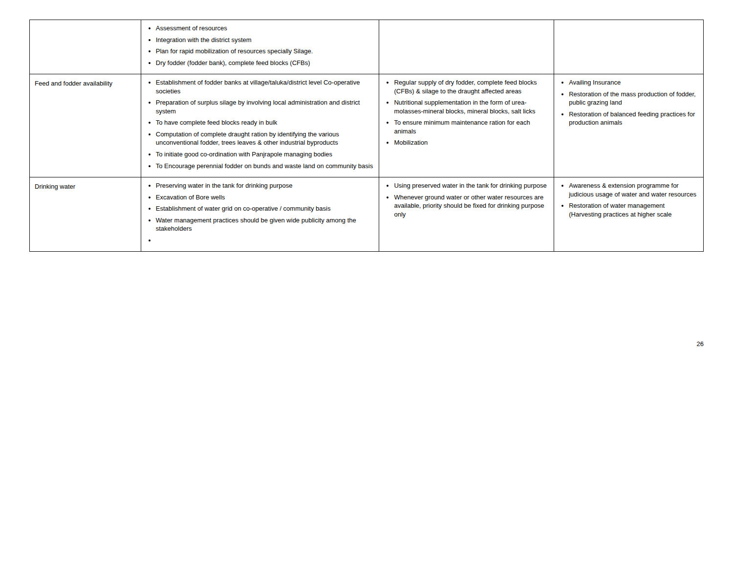| | Assessment of resources Integration with the district system Plan for rapid mobilization of resources specially Silage. Dry fodder (fodder bank), complete feed blocks (CFBs) | | |
| Feed and fodder availability | Establishment of fodder banks at village/taluka/district level Co-operative societies Preparation of surplus silage by involving local administration and district system To have complete feed blocks ready in bulk Computation of complete draught ration by identifying the various unconventional fodder, trees leaves & other industrial byproducts To initiate good co-ordination with Panjrapole managing bodies To Encourage perennial fodder on bunds and waste land on community basis | Regular supply of dry fodder, complete feed blocks (CFBs) & silage to the draught affected areas Nutritional supplementation in the form of urea-molasses-mineral blocks, mineral blocks, salt licks To ensure minimum maintenance ration for each animals Mobilization | Availing Insurance Restoration of the mass production of fodder, public grazing land Restoration of balanced feeding practices for production animals |
| Drinking water | Preserving water in the tank for drinking purpose Excavation of Bore wells Establishment of water grid on co-operative / community basis Water management practices should be given wide publicity among the stakeholders | Using preserved water in the tank for drinking purpose Whenever ground water or other water resources are available, priority should be fixed for drinking purpose only | Awareness & extension programme for judicious usage of water and water resources Restoration of water management (Harvesting practices at higher scale |
26